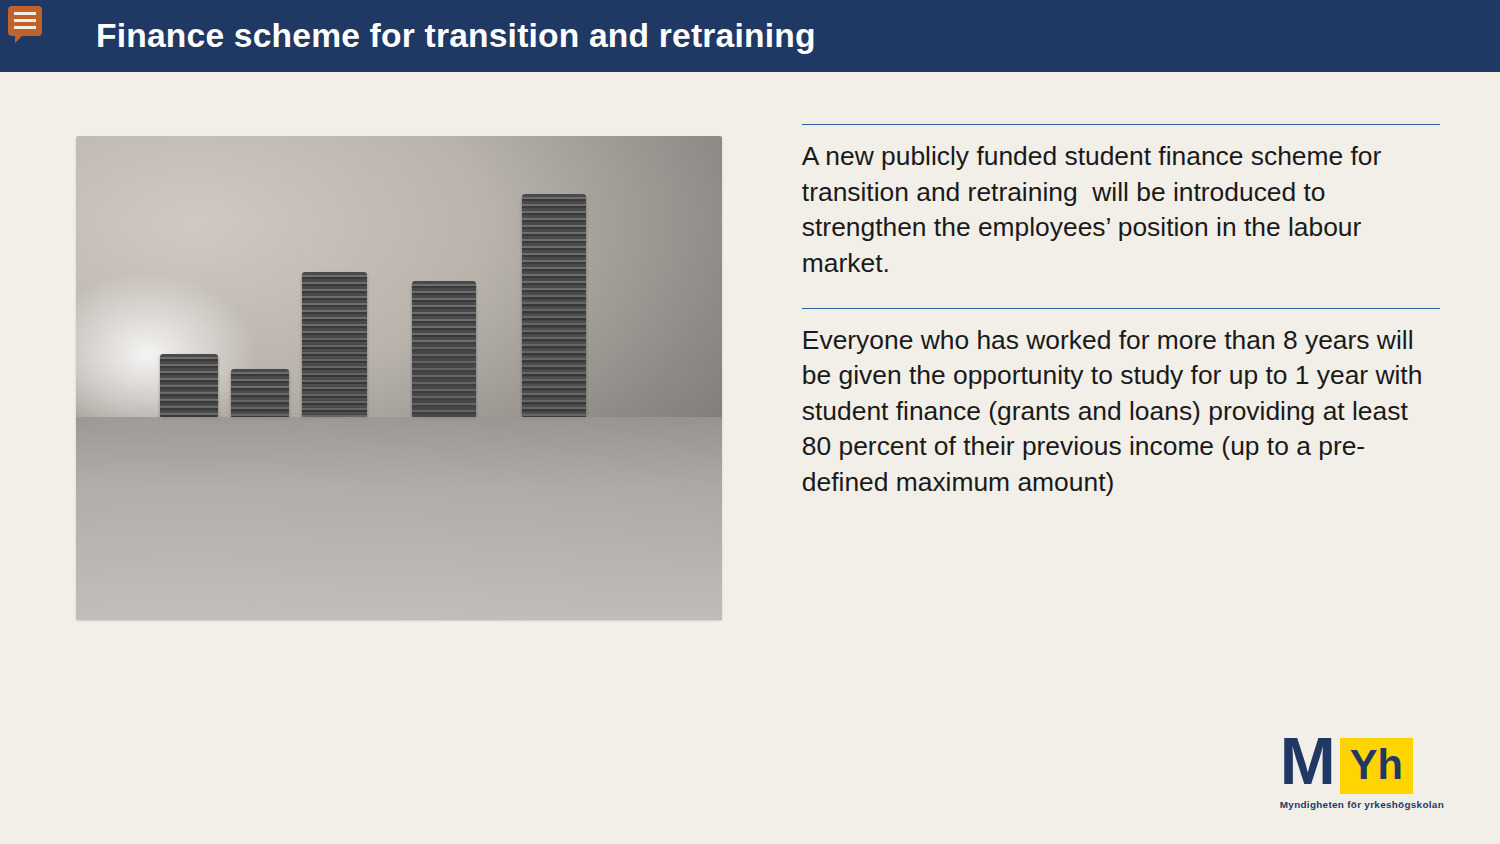Finance scheme for transition and retraining
A new publicly funded student finance scheme for transition and retraining will be introduced to strengthen the employees’ position in the labour market.
Everyone who has worked for more than 8 years will be given the opportunity to study for up to 1 year with student finance (grants and loans) providing at least 80 percent of their previous income (up to a pre-defined maximum amount)
M Yh
Myndigheten för yrkeshögskolan